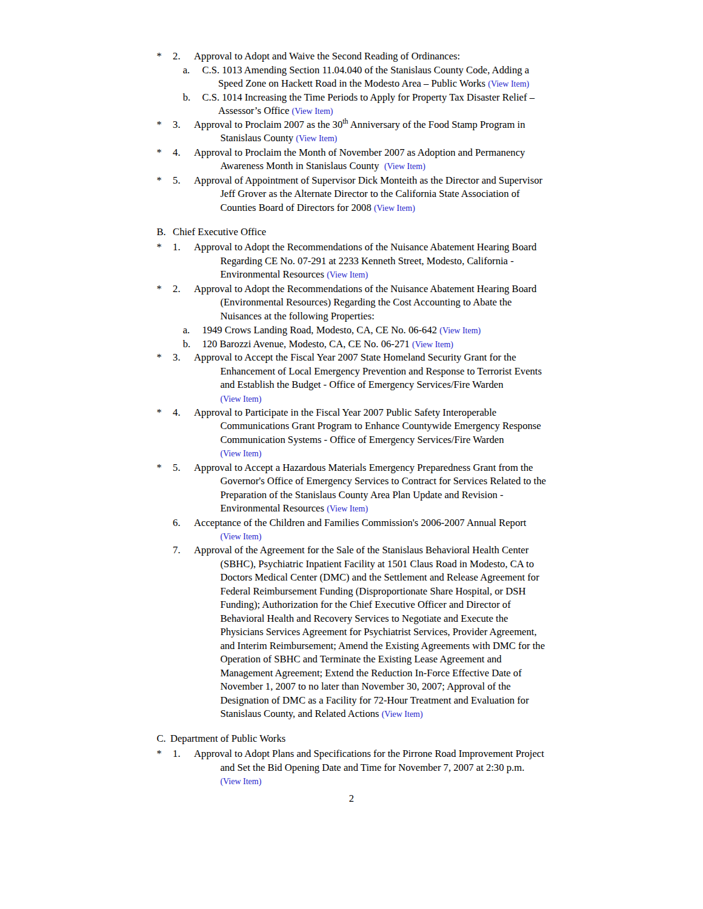*
2.
Approval to Adopt and Waive the Second Reading of Ordinances:
a.
C.S. 1013 Amending Section 11.04.040 of the Stanislaus County Code, Adding a Speed Zone on Hackett Road in the Modesto Area – Public Works (View Item)
b.
C.S. 1014 Increasing the Time Periods to Apply for Property Tax Disaster Relief – Assessor’s Office (View Item)
*
3.
Approval to Proclaim 2007 as the 30th Anniversary of the Food Stamp Program in Stanislaus County (View Item)
*
4.
Approval to Proclaim the Month of November 2007 as Adoption and Permanency Awareness Month in Stanislaus County (View Item)
*
5.
Approval of Appointment of Supervisor Dick Monteith as the Director and Supervisor Jeff Grover as the Alternate Director to the California State Association of Counties Board of Directors for 2008 (View Item)
B.
Chief Executive Office
*
1.
Approval to Adopt the Recommendations of the Nuisance Abatement Hearing Board Regarding CE No. 07-291 at 2233 Kenneth Street, Modesto, California - Environmental Resources (View Item)
*
2.
Approval to Adopt the Recommendations of the Nuisance Abatement Hearing Board (Environmental Resources) Regarding the Cost Accounting to Abate the Nuisances at the following Properties:
a.
1949 Crows Landing Road, Modesto, CA, CE No. 06-642 (View Item)
b.
120 Barozzi Avenue, Modesto, CA, CE No. 06-271 (View Item)
*
3.
Approval to Accept the Fiscal Year 2007 State Homeland Security Grant for the Enhancement of Local Emergency Prevention and Response to Terrorist Events and Establish the Budget - Office of Emergency Services/Fire Warden (View Item)
*
4.
Approval to Participate in the Fiscal Year 2007 Public Safety Interoperable Communications Grant Program to Enhance Countywide Emergency Response Communication Systems - Office of Emergency Services/Fire Warden (View Item)
*
5.
Approval to Accept a Hazardous Materials Emergency Preparedness Grant from the Governor's Office of Emergency Services to Contract for Services Related to the Preparation of the Stanislaus County Area Plan Update and Revision - Environmental Resources (View Item)
6.
Acceptance of the Children and Families Commission's 2006-2007 Annual Report (View Item)
7.
Approval of the Agreement for the Sale of the Stanislaus Behavioral Health Center (SBHC), Psychiatric Inpatient Facility at 1501 Claus Road in Modesto, CA to Doctors Medical Center (DMC) and the Settlement and Release Agreement for Federal Reimbursement Funding (Disproportionate Share Hospital, or DSH Funding); Authorization for the Chief Executive Officer and Director of Behavioral Health and Recovery Services to Negotiate and Execute the Physicians Services Agreement for Psychiatrist Services, Provider Agreement, and Interim Reimbursement; Amend the Existing Agreements with DMC for the Operation of SBHC and Terminate the Existing Lease Agreement and Management Agreement; Extend the Reduction In-Force Effective Date of November 1, 2007 to no later than November 30, 2007; Approval of the Designation of DMC as a Facility for 72-Hour Treatment and Evaluation for Stanislaus County, and Related Actions (View Item)
C.
Department of Public Works
*
1.
Approval to Adopt Plans and Specifications for the Pirrone Road Improvement Project and Set the Bid Opening Date and Time for November 7, 2007 at 2:30 p.m. (View Item)
2